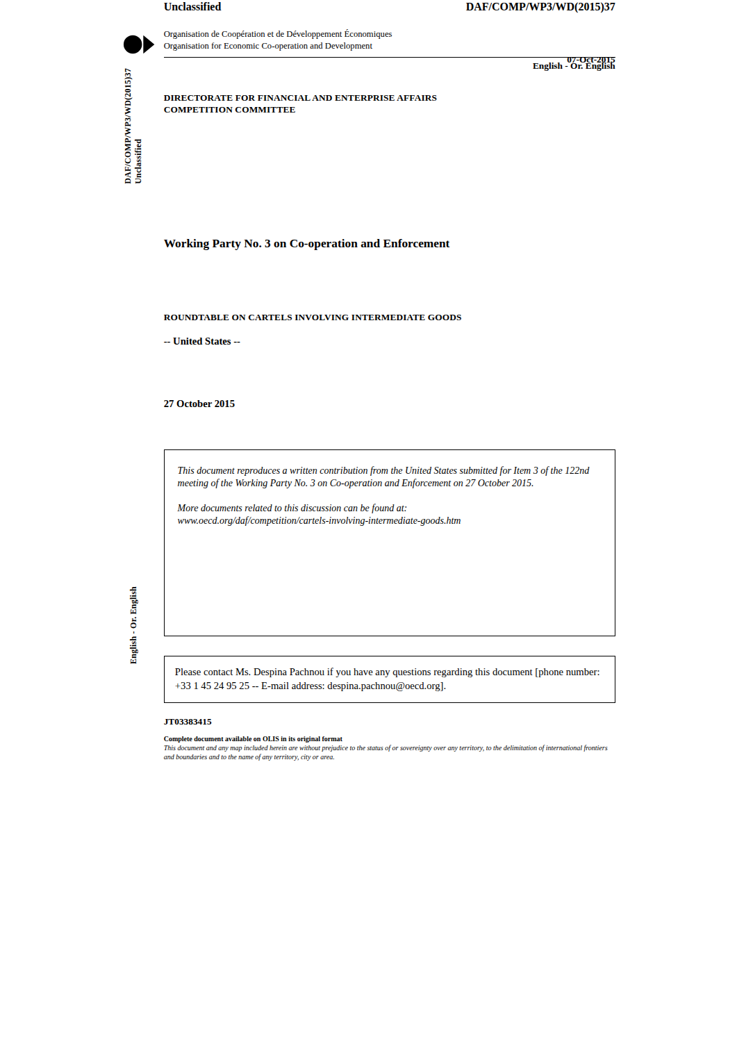DAF/COMP/WP3/WD(2015)37
Unclassified
English - Or. English
Unclassified
DAF/COMP/WP3/WD(2015)37
Organisation de Coopération et de Développement Économiques
Organisation for Economic Co-operation and Development
07-Oct-2015
English - Or. English
DIRECTORATE FOR FINANCIAL AND ENTERPRISE AFFAIRS
COMPETITION COMMITTEE
Working Party No. 3 on Co-operation and Enforcement
ROUNDTABLE ON CARTELS INVOLVING INTERMEDIATE GOODS
-- United States --
27 October 2015
This document reproduces a written contribution from the United States submitted for Item 3 of the 122nd meeting of the Working Party No. 3 on Co-operation and Enforcement on 27 October 2015.
More documents related to this discussion can be found at:
www.oecd.org/daf/competition/cartels-involving-intermediate-goods.htm
Please contact Ms. Despina Pachnou if you have any questions regarding this document [phone number: +33 1 45 24 95 25 -- E-mail address: despina.pachnou@oecd.org].
JT03383415
Complete document available on OLIS in its original format
This document and any map included herein are without prejudice to the status of or sovereignty over any territory, to the delimitation of international frontiers and boundaries and to the name of any territory, city or area.